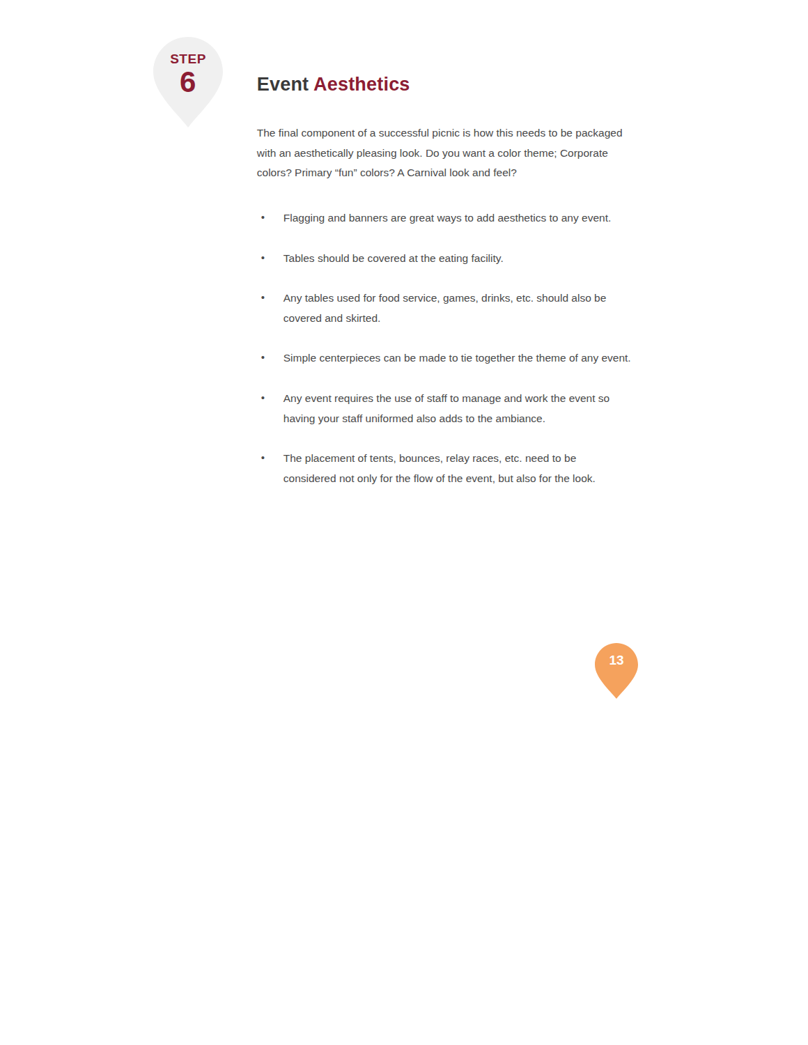STEP 6
Event Aesthetics
The final component of a successful picnic is how this needs to be packaged with an aesthetically pleasing look. Do you want a color theme; Corporate colors? Primary “fun” colors? A Carnival look and feel?
Flagging and banners are great ways to add aesthetics to any event.
Tables should be covered at the eating facility.
Any tables used for food service, games, drinks, etc. should also be covered and skirted.
Simple centerpieces can be made to tie together the theme of any event.
Any event requires the use of staff to manage and work the event so having your staff uniformed also adds to the ambiance.
The placement of tents, bounces, relay races, etc. need to be considered not only for the flow of the event, but also for the look.
13